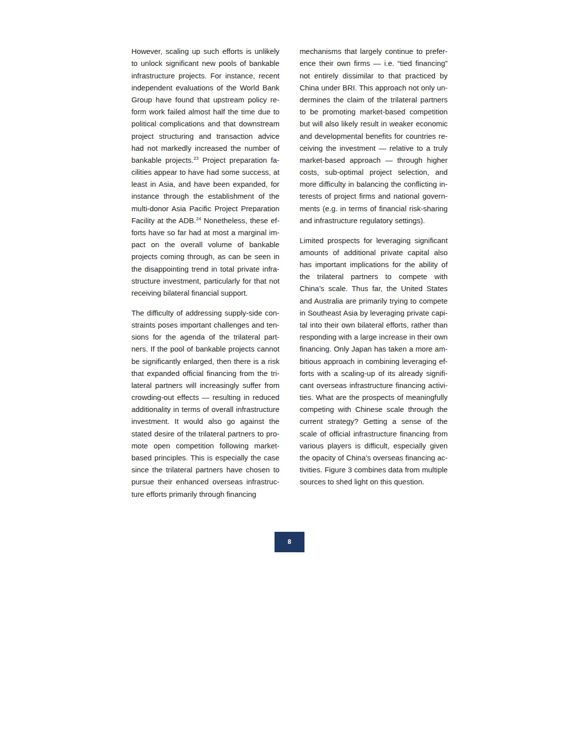However, scaling up such efforts is unlikely to unlock significant new pools of bankable infrastructure projects. For instance, recent independent evaluations of the World Bank Group have found that upstream policy reform work failed almost half the time due to political complications and that downstream project structuring and transaction advice had not markedly increased the number of bankable projects.23 Project preparation facilities appear to have had some success, at least in Asia, and have been expanded, for instance through the establishment of the multi-donor Asia Pacific Project Preparation Facility at the ADB.24 Nonetheless, these efforts have so far had at most a marginal impact on the overall volume of bankable projects coming through, as can be seen in the disappointing trend in total private infrastructure investment, particularly for that not receiving bilateral financial support.
The difficulty of addressing supply-side constraints poses important challenges and tensions for the agenda of the trilateral partners. If the pool of bankable projects cannot be significantly enlarged, then there is a risk that expanded official financing from the trilateral partners will increasingly suffer from crowding-out effects — resulting in reduced additionality in terms of overall infrastructure investment. It would also go against the stated desire of the trilateral partners to promote open competition following market-based principles. This is especially the case since the trilateral partners have chosen to pursue their enhanced overseas infrastructure efforts primarily through financing
mechanisms that largely continue to preference their own firms — i.e. “tied financing” not entirely dissimilar to that practiced by China under BRI. This approach not only undermines the claim of the trilateral partners to be promoting market-based competition but will also likely result in weaker economic and developmental benefits for countries receiving the investment — relative to a truly market-based approach — through higher costs, sub-optimal project selection, and more difficulty in balancing the conflicting interests of project firms and national governments (e.g. in terms of financial risk-sharing and infrastructure regulatory settings).
Limited prospects for leveraging significant amounts of additional private capital also has important implications for the ability of the trilateral partners to compete with China’s scale. Thus far, the United States and Australia are primarily trying to compete in Southeast Asia by leveraging private capital into their own bilateral efforts, rather than responding with a large increase in their own financing. Only Japan has taken a more ambitious approach in combining leveraging efforts with a scaling-up of its already significant overseas infrastructure financing activities. What are the prospects of meaningfully competing with Chinese scale through the current strategy? Getting a sense of the scale of official infrastructure financing from various players is difficult, especially given the opacity of China’s overseas financing activities. Figure 3 combines data from multiple sources to shed light on this question.
8